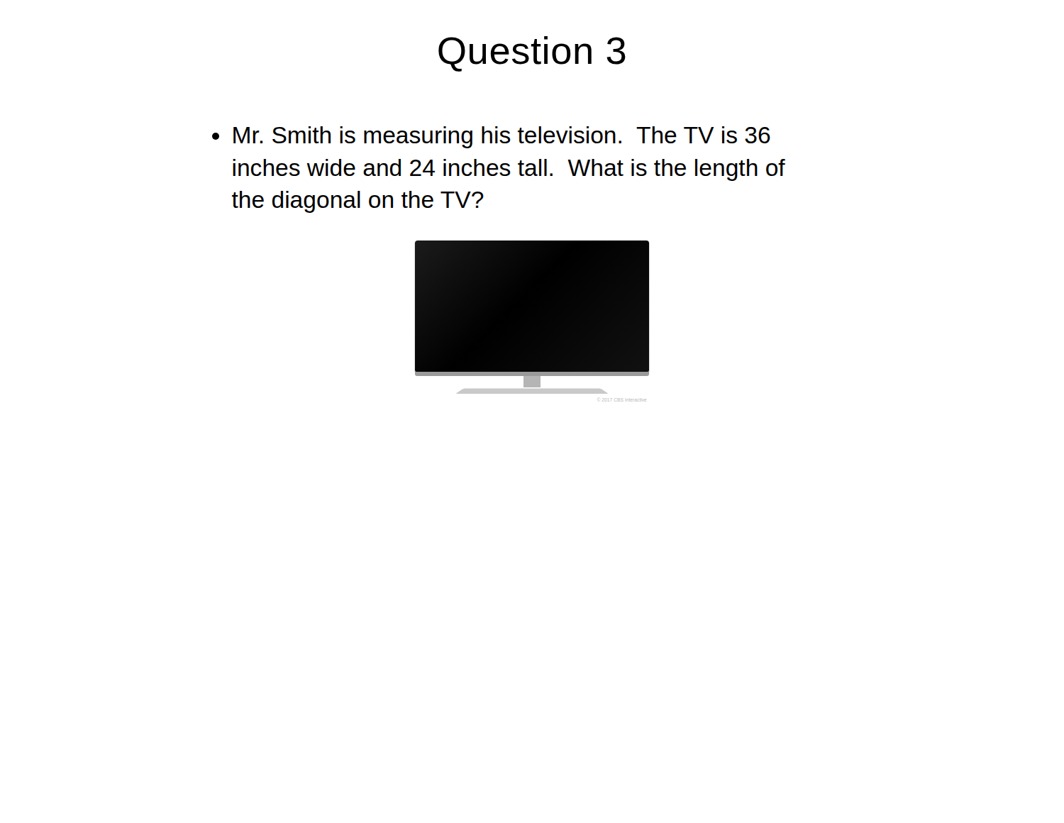Question 3
Mr. Smith is measuring his television. The TV is 36 inches wide and 24 inches tall. What is the length of the diagonal on the TV?
© 2017 CBS Interactive